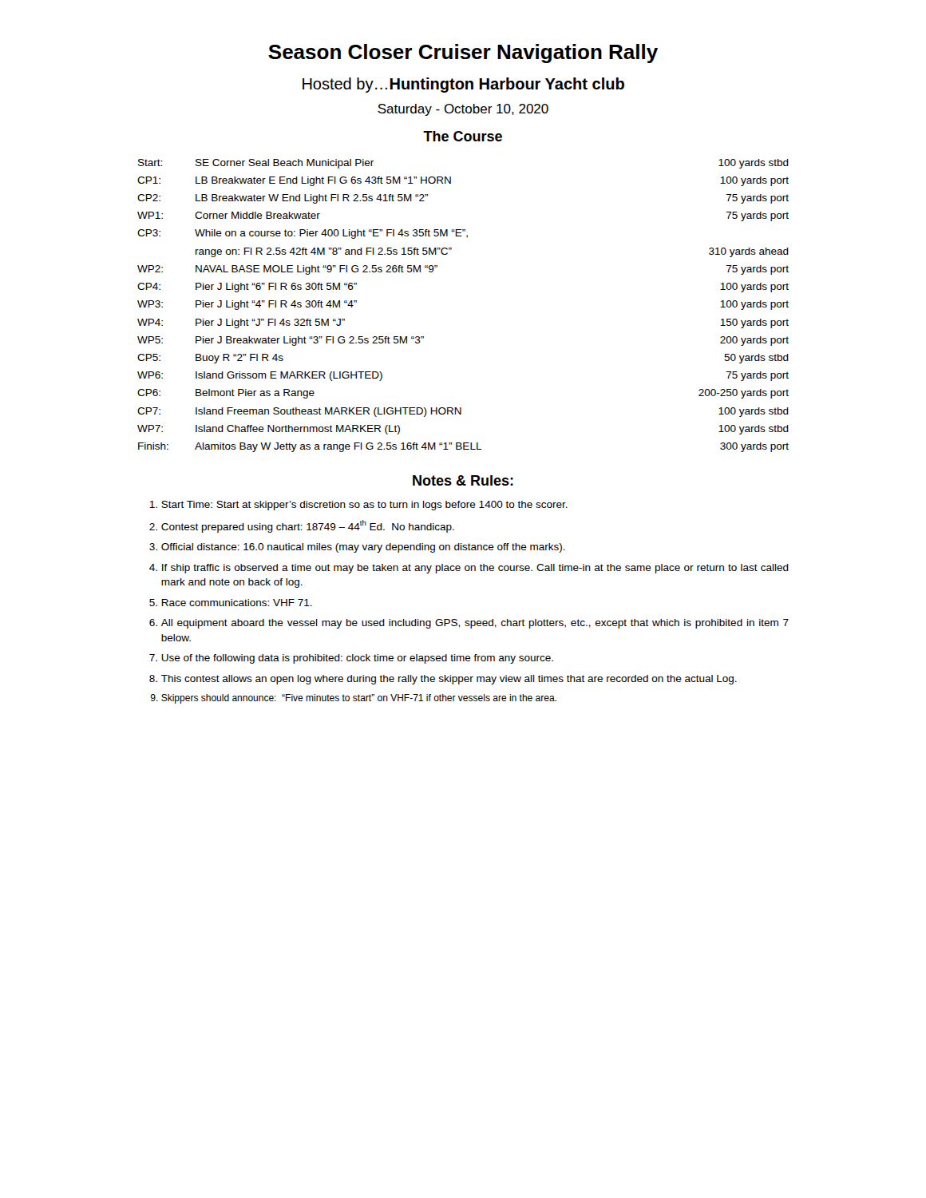Season Closer Cruiser Navigation Rally
Hosted by…Huntington Harbour Yacht club
Saturday - October 10, 2020
The Course
| Start: | SE Corner Seal Beach Municipal Pier | 100 yards stbd |
| CP1: | LB Breakwater E End Light Fl G 6s 43ft 5M “1” HORN | 100 yards port |
| CP2: | LB Breakwater W End Light Fl R 2.5s 41ft 5M “2” | 75 yards port |
| WP1: | Corner Middle Breakwater | 75 yards port |
| CP3: | While on a course to: Pier 400 Light “E” Fl 4s 35ft 5M “E”, | |
| | range on: Fl R 2.5s 42ft 4M ”8” and Fl 2.5s 15ft 5M”C” | 310 yards ahead |
| WP2: | NAVAL BASE MOLE Light “9” Fl G 2.5s 26ft 5M “9” | 75 yards port |
| CP4: | Pier J Light “6” Fl R 6s 30ft 5M “6” | 100 yards port |
| WP3: | Pier J Light “4” Fl R 4s 30ft 4M “4” | 100 yards port |
| WP4: | Pier J Light “J” Fl 4s 32ft 5M “J” | 150 yards port |
| WP5: | Pier J Breakwater Light “3” Fl G 2.5s 25ft 5M “3” | 200 yards port |
| CP5: | Buoy R “2” Fl R 4s | 50 yards stbd |
| WP6: | Island Grissom E MARKER (LIGHTED) | 75 yards port |
| CP6: | Belmont Pier as a Range | 200-250 yards port |
| CP7: | Island Freeman Southeast MARKER (LIGHTED) HORN | 100 yards stbd |
| WP7: | Island Chaffee Northernmost MARKER (Lt) | 100 yards stbd |
| Finish: | Alamitos Bay W Jetty as a range Fl G 2.5s 16ft 4M “1” BELL | 300 yards port |
Notes & Rules:
Start Time: Start at skipper’s discretion so as to turn in logs before 1400 to the scorer.
Contest prepared using chart: 18749 – 44th Ed. No handicap.
Official distance: 16.0 nautical miles (may vary depending on distance off the marks).
If ship traffic is observed a time out may be taken at any place on the course. Call time-in at the same place or return to last called mark and note on back of log.
Race communications: VHF 71.
All equipment aboard the vessel may be used including GPS, speed, chart plotters, etc., except that which is prohibited in item 7 below.
Use of the following data is prohibited: clock time or elapsed time from any source.
This contest allows an open log where during the rally the skipper may view all times that are recorded on the actual Log.
Skippers should announce: “Five minutes to start” on VHF-71 if other vessels are in the area.